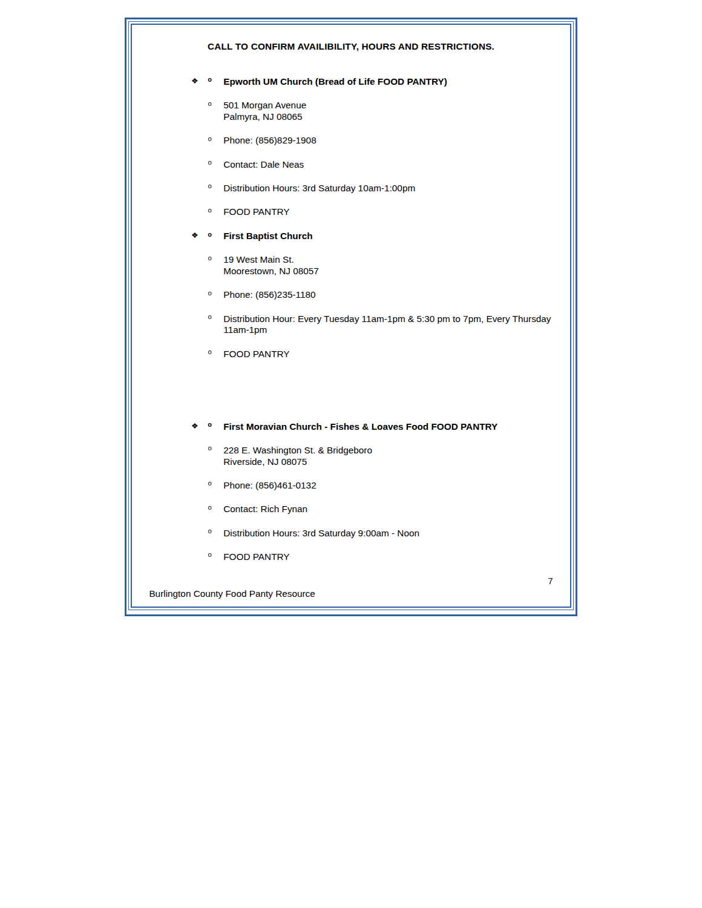CALL TO CONFIRM AVAILIBILITY, HOURS AND RESTRICTIONS.
Epworth UM Church (Bread of Life FOOD PANTRY)
501 Morgan AvenuePalmyra, NJ 08065
Phone: (856)829-1908
Contact: Dale Neas
Distribution Hours: 3rd Saturday 10am-1:00pm
FOOD PANTRY
First Baptist Church
19 West Main St.Moorestown, NJ 08057
Phone: (856)235-1180
Distribution Hour: Every Tuesday 11am-1pm & 5:30 pm to 7pm, Every Thursday 11am-1pm
FOOD PANTRY
First Moravian Church - Fishes & Loaves Food FOOD PANTRY
228 E. Washington St. & BridgeboroRiverside, NJ 08075
Phone: (856)461-0132
Contact: Rich Fynan
Distribution Hours: 3rd Saturday 9:00am - Noon
FOOD PANTRY
7
Burlington County Food Panty Resource